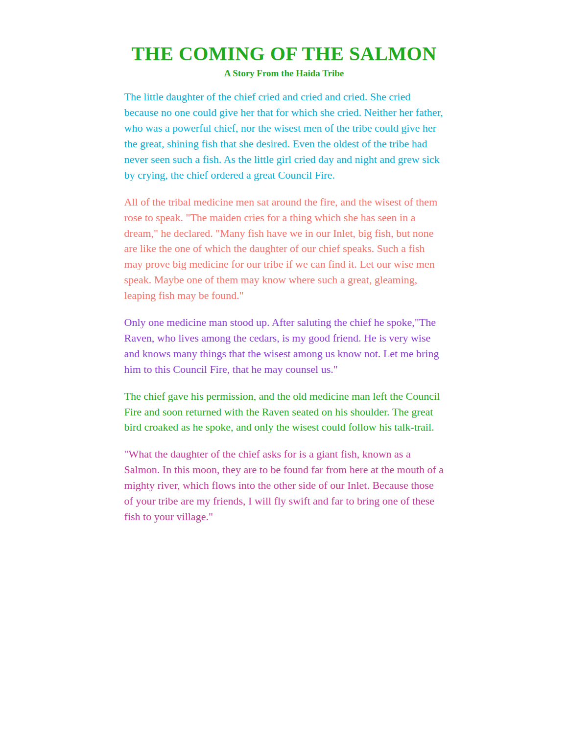THE COMING OF THE SALMON
A Story From the Haida Tribe
The little daughter of the chief cried and cried and cried. She cried because no one could give her that for which she cried. Neither her father, who was a powerful chief, nor the wisest men of the tribe could give her the great, shining fish that she desired. Even the oldest of the tribe had never seen such a fish. As the little girl cried day and night and grew sick by crying, the chief ordered a great Council Fire.
All of the tribal medicine men sat around the fire, and the wisest of them rose to speak. "The maiden cries for a thing which she has seen in a dream," he declared. "Many fish have we in our Inlet, big fish, but none are like the one of which the daughter of our chief speaks. Such a fish may prove big medicine for our tribe if we can find it. Let our wise men speak. Maybe one of them may know where such a great, gleaming, leaping fish may be found."
Only one medicine man stood up. After saluting the chief he spoke,"The Raven, who lives among the cedars, is my good friend. He is very wise and knows many things that the wisest among us know not. Let me bring him to this Council Fire, that he may counsel us."
The chief gave his permission, and the old medicine man left the Council Fire and soon returned with the Raven seated on his shoulder. The great bird croaked as he spoke, and only the wisest could follow his talk-trail.
"What the daughter of the chief asks for is a giant fish, known as a Salmon. In this moon, they are to be found far from here at the mouth of a mighty river, which flows into the other side of our Inlet. Because those of your tribe are my friends, I will fly swift and far to bring one of these fish to your village."